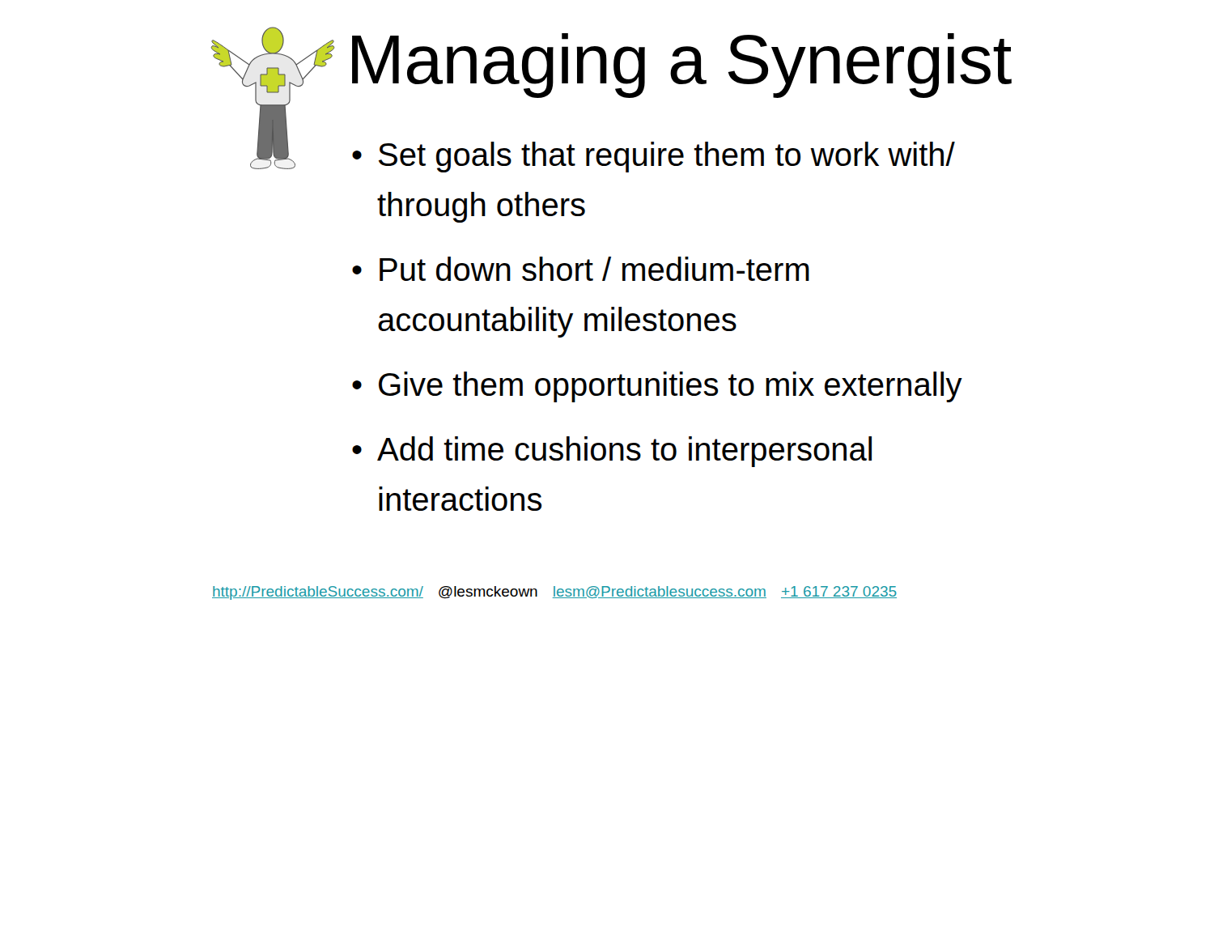Managing a Synergist
Set goals that require them to work with/ through others
Put down short / medium-term accountability milestones
Give them opportunities to mix externally
Add time cushions to interpersonal interactions
http://PredictableSuccess.com/@lesmckeown lesm@Predictablesuccess.com+1 617 237 0235